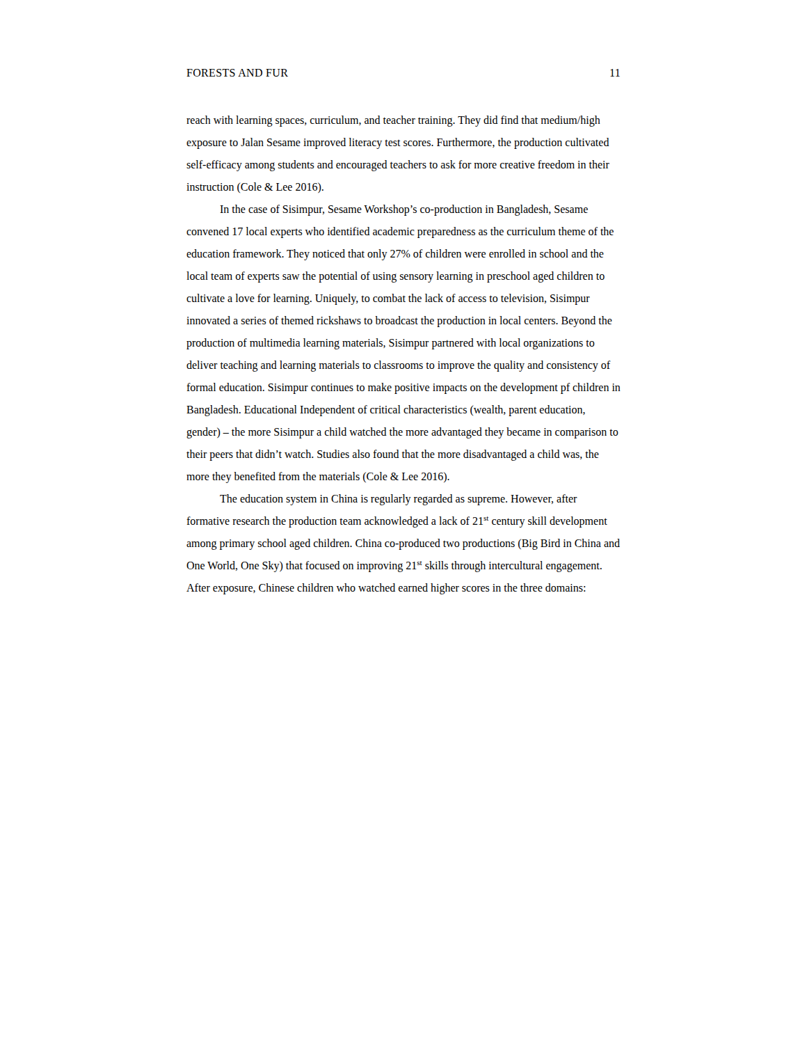Forests and Fur 11
reach with learning spaces, curriculum, and teacher training. They did find that medium/high exposure to Jalan Sesame improved literacy test scores. Furthermore, the production cultivated self-efficacy among students and encouraged teachers to ask for more creative freedom in their instruction (Cole & Lee 2016).
In the case of Sisimpur, Sesame Workshop’s co-production in Bangladesh, Sesame convened 17 local experts who identified academic preparedness as the curriculum theme of the education framework. They noticed that only 27% of children were enrolled in school and the local team of experts saw the potential of using sensory learning in preschool aged children to cultivate a love for learning. Uniquely, to combat the lack of access to television, Sisimpur innovated a series of themed rickshaws to broadcast the production in local centers. Beyond the production of multimedia learning materials, Sisimpur partnered with local organizations to deliver teaching and learning materials to classrooms to improve the quality and consistency of formal education. Sisimpur continues to make positive impacts on the development pf children in Bangladesh. Educational Independent of critical characteristics (wealth, parent education, gender) – the more Sisimpur a child watched the more advantaged they became in comparison to their peers that didn’t watch. Studies also found that the more disadvantaged a child was, the more they benefited from the materials (Cole & Lee 2016).
The education system in China is regularly regarded as supreme. However, after formative research the production team acknowledged a lack of 21st century skill development among primary school aged children. China co-produced two productions (Big Bird in China and One World, One Sky) that focused on improving 21st skills through intercultural engagement. After exposure, Chinese children who watched earned higher scores in the three domains: